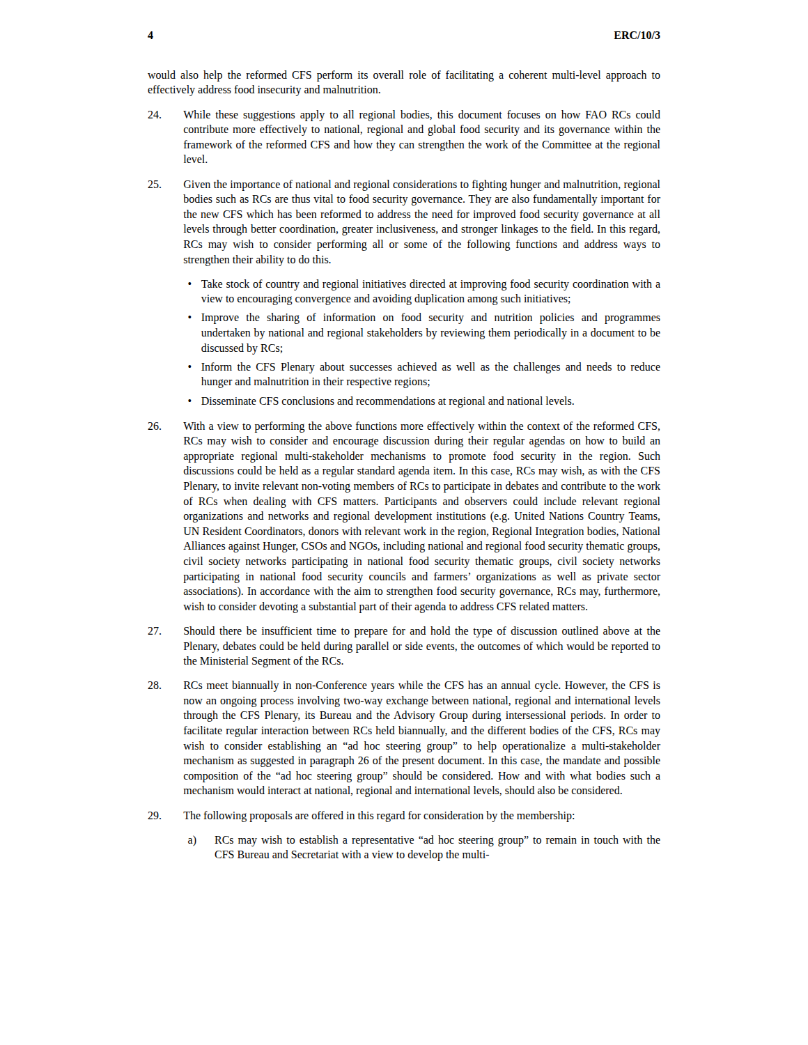4 ERC/10/3
would also help the reformed CFS perform its overall role of facilitating a coherent multi-level approach to effectively address food insecurity and malnutrition.
24. While these suggestions apply to all regional bodies, this document focuses on how FAO RCs could contribute more effectively to national, regional and global food security and its governance within the framework of the reformed CFS and how they can strengthen the work of the Committee at the regional level.
25. Given the importance of national and regional considerations to fighting hunger and malnutrition, regional bodies such as RCs are thus vital to food security governance. They are also fundamentally important for the new CFS which has been reformed to address the need for improved food security governance at all levels through better coordination, greater inclusiveness, and stronger linkages to the field. In this regard, RCs may wish to consider performing all or some of the following functions and address ways to strengthen their ability to do this.
Take stock of country and regional initiatives directed at improving food security coordination with a view to encouraging convergence and avoiding duplication among such initiatives;
Improve the sharing of information on food security and nutrition policies and programmes undertaken by national and regional stakeholders by reviewing them periodically in a document to be discussed by RCs;
Inform the CFS Plenary about successes achieved as well as the challenges and needs to reduce hunger and malnutrition in their respective regions;
Disseminate CFS conclusions and recommendations at regional and national levels.
26. With a view to performing the above functions more effectively within the context of the reformed CFS, RCs may wish to consider and encourage discussion during their regular agendas on how to build an appropriate regional multi-stakeholder mechanisms to promote food security in the region. Such discussions could be held as a regular standard agenda item. In this case, RCs may wish, as with the CFS Plenary, to invite relevant non-voting members of RCs to participate in debates and contribute to the work of RCs when dealing with CFS matters. Participants and observers could include relevant regional organizations and networks and regional development institutions (e.g. United Nations Country Teams, UN Resident Coordinators, donors with relevant work in the region, Regional Integration bodies, National Alliances against Hunger, CSOs and NGOs, including national and regional food security thematic groups, civil society networks participating in national food security thematic groups, civil society networks participating in national food security councils and farmers’ organizations as well as private sector associations). In accordance with the aim to strengthen food security governance, RCs may, furthermore, wish to consider devoting a substantial part of their agenda to address CFS related matters.
27. Should there be insufficient time to prepare for and hold the type of discussion outlined above at the Plenary, debates could be held during parallel or side events, the outcomes of which would be reported to the Ministerial Segment of the RCs.
28. RCs meet biannually in non-Conference years while the CFS has an annual cycle. However, the CFS is now an ongoing process involving two-way exchange between national, regional and international levels through the CFS Plenary, its Bureau and the Advisory Group during intersessional periods. In order to facilitate regular interaction between RCs held biannually, and the different bodies of the CFS, RCs may wish to consider establishing an “ad hoc steering group” to help operationalize a multi-stakeholder mechanism as suggested in paragraph 26 of the present document. In this case, the mandate and possible composition of the “ad hoc steering group” should be considered. How and with what bodies such a mechanism would interact at national, regional and international levels, should also be considered.
29. The following proposals are offered in this regard for consideration by the membership:
RCs may wish to establish a representative “ad hoc steering group” to remain in touch with the CFS Bureau and Secretariat with a view to develop the multi-